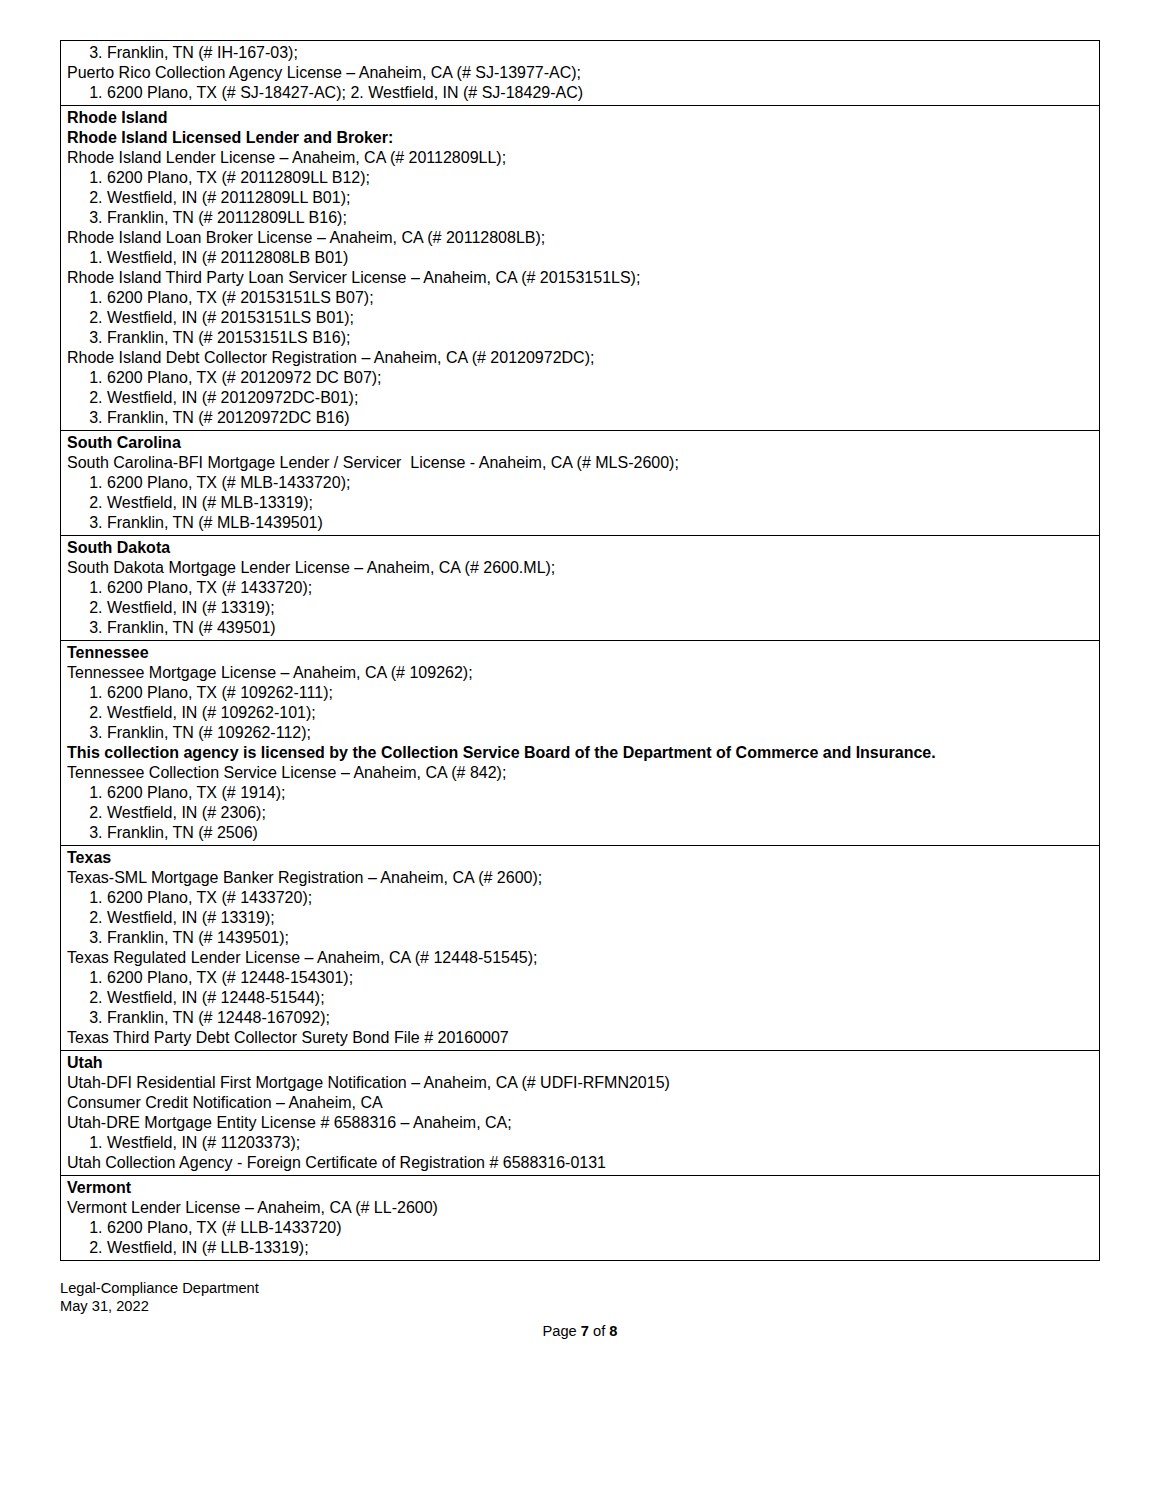| Franklin, TN (# IH-167-03); Puerto Rico Collection Agency License – Anaheim, CA (# SJ-13977-AC); 6200 Plano, TX (# SJ-18427-AC); 2. Westfield, IN (# SJ-18429-AC) |
| Rhode Island Rhode Island Licensed Lender and Broker: Rhode Island Lender License – Anaheim, CA (# 20112809LL); 6200 Plano, TX (# 20112809LL B12); Westfield, IN (# 20112809LL B01); Franklin, TN (# 20112809LL B16); Rhode Island Loan Broker License – Anaheim, CA (# 20112808LB); Westfield, IN (# 20112808LB B01) Rhode Island Third Party Loan Servicer License – Anaheim, CA (# 20153151LS); 6200 Plano, TX (# 20153151LS B07); Westfield, IN (# 20153151LS B01); Franklin, TN (# 20153151LS B16); Rhode Island Debt Collector Registration – Anaheim, CA (# 20120972DC); 6200 Plano, TX (# 20120972 DC B07); Westfield, IN (# 20120972DC-B01); Franklin, TN (# 20120972DC B16) |
| South Carolina South Carolina-BFI Mortgage Lender / Servicer License - Anaheim, CA (# MLS-2600); 6200 Plano, TX (# MLB-1433720); Westfield, IN (# MLB-13319); Franklin, TN (# MLB-1439501) |
| South Dakota South Dakota Mortgage Lender License – Anaheim, CA (# 2600.ML); 6200 Plano, TX (# 1433720); Westfield, IN (# 13319); Franklin, TN (# 439501) |
| Tennessee Tennessee Mortgage License – Anaheim, CA (# 109262); 6200 Plano, TX (# 109262-111); Westfield, IN (# 109262-101); Franklin, TN (# 109262-112); This collection agency is licensed by the Collection Service Board of the Department of Commerce and Insurance. Tennessee Collection Service License – Anaheim, CA (# 842); 6200 Plano, TX (# 1914); Westfield, IN (# 2306); Franklin, TN (# 2506) |
| Texas Texas-SML Mortgage Banker Registration – Anaheim, CA (# 2600); 6200 Plano, TX (# 1433720); Westfield, IN (# 13319); Franklin, TN (# 1439501); Texas Regulated Lender License – Anaheim, CA (# 12448-51545); 6200 Plano, TX (# 12448-154301); Westfield, IN (# 12448-51544); Franklin, TN (# 12448-167092); Texas Third Party Debt Collector Surety Bond File # 20160007 |
| Utah Utah-DFI Residential First Mortgage Notification – Anaheim, CA (# UDFI-RFMN2015) Consumer Credit Notification – Anaheim, CA Utah-DRE Mortgage Entity License # 6588316 – Anaheim, CA; Westfield, IN (# 11203373); Utah Collection Agency - Foreign Certificate of Registration # 6588316-0131 |
| Vermont Vermont Lender License – Anaheim, CA (# LL-2600) 6200 Plano, TX (# LLB-1433720) Westfield, IN (# LLB-13319); |
Legal-Compliance Department
May 31, 2022
Page 7 of 8